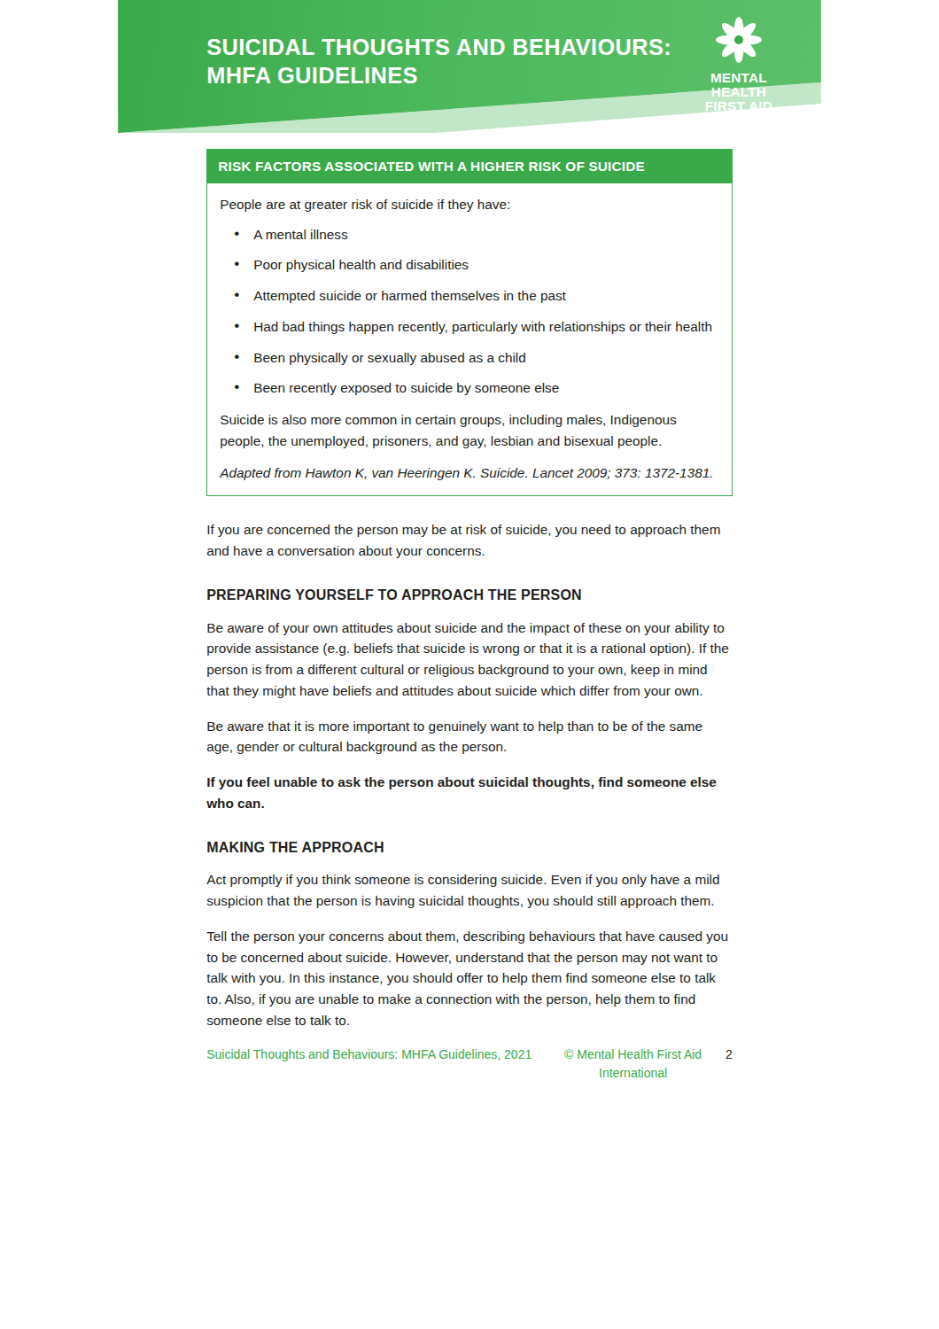Suicidal Thoughts and Behaviours:
MHFA Guidelines
Mental
Health
First Aid Australia
Risk factors associated with a higher risk of suicide
People are at greater risk of suicide if they have:
A mental illness
Poor physical health and disabilities
Attempted suicide or harmed themselves in the past
Had bad things happen recently, particularly with relationships or their health
Been physically or sexually abused as a child
Been recently exposed to suicide by someone else
Suicide is also more common in certain groups, including males, Indigenous people, the unemployed, prisoners, and gay, lesbian and bisexual people.
Adapted from Hawton K, van Heeringen K. Suicide. Lancet 2009; 373: 1372-1381.
If you are concerned the person may be at risk of suicide, you need to approach them and have a conversation about your concerns.
Preparing yourself to approach the person
Be aware of your own attitudes about suicide and the impact of these on your ability to provide assistance (e.g. beliefs that suicide is wrong or that it is a rational option). If the person is from a different cultural or religious background to your own, keep in mind that they might have beliefs and attitudes about suicide which differ from your own.
Be aware that it is more important to genuinely want to help than to be of the same age, gender or cultural background as the person.
If you feel unable to ask the person about suicidal thoughts, find someone else who can.
Making the approach
Act promptly if you think someone is considering suicide. Even if you only have a mild suspicion that the person is having suicidal thoughts, you should still approach them.
Tell the person your concerns about them, describing behaviours that have caused you to be concerned about suicide. However, understand that the person may not want to talk with you. In this instance, you should offer to help them find someone else to talk to. Also, if you are unable to make a connection with the person, help them to find someone else to talk to.
Suicidal Thoughts and Behaviours: MHFA Guidelines, 2021
© Mental Health First Aid International
2